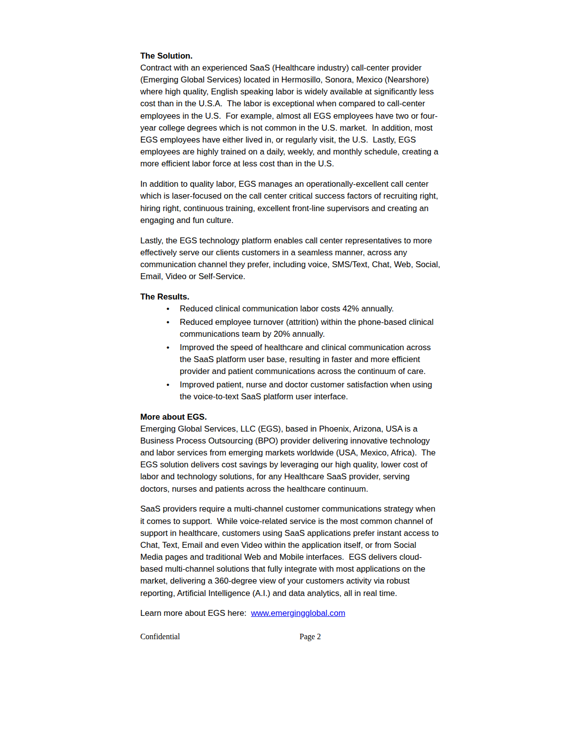The Solution.
Contract with an experienced SaaS (Healthcare industry) call-center provider (Emerging Global Services) located in Hermosillo, Sonora, Mexico (Nearshore) where high quality, English speaking labor is widely available at significantly less cost than in the U.S.A. The labor is exceptional when compared to call-center employees in the U.S. For example, almost all EGS employees have two or four-year college degrees which is not common in the U.S. market. In addition, most EGS employees have either lived in, or regularly visit, the U.S. Lastly, EGS employees are highly trained on a daily, weekly, and monthly schedule, creating a more efficient labor force at less cost than in the U.S.
In addition to quality labor, EGS manages an operationally-excellent call center which is laser-focused on the call center critical success factors of recruiting right, hiring right, continuous training, excellent front-line supervisors and creating an engaging and fun culture.
Lastly, the EGS technology platform enables call center representatives to more effectively serve our clients customers in a seamless manner, across any communication channel they prefer, including voice, SMS/Text, Chat, Web, Social, Email, Video or Self-Service.
The Results.
Reduced clinical communication labor costs 42% annually.
Reduced employee turnover (attrition) within the phone-based clinical communications team by 20% annually.
Improved the speed of healthcare and clinical communication across the SaaS platform user base, resulting in faster and more efficient provider and patient communications across the continuum of care.
Improved patient, nurse and doctor customer satisfaction when using the voice-to-text SaaS platform user interface.
More about EGS.
Emerging Global Services, LLC (EGS), based in Phoenix, Arizona, USA is a Business Process Outsourcing (BPO) provider delivering innovative technology and labor services from emerging markets worldwide (USA, Mexico, Africa). The EGS solution delivers cost savings by leveraging our high quality, lower cost of labor and technology solutions, for any Healthcare SaaS provider, serving doctors, nurses and patients across the healthcare continuum.
SaaS providers require a multi-channel customer communications strategy when it comes to support. While voice-related service is the most common channel of support in healthcare, customers using SaaS applications prefer instant access to Chat, Text, Email and even Video within the application itself, or from Social Media pages and traditional Web and Mobile interfaces. EGS delivers cloud-based multi-channel solutions that fully integrate with most applications on the market, delivering a 360-degree view of your customers activity via robust reporting, Artificial Intelligence (A.I.) and data analytics, all in real time.
Learn more about EGS here: www.emergingglobal.com
Confidential
Page 2